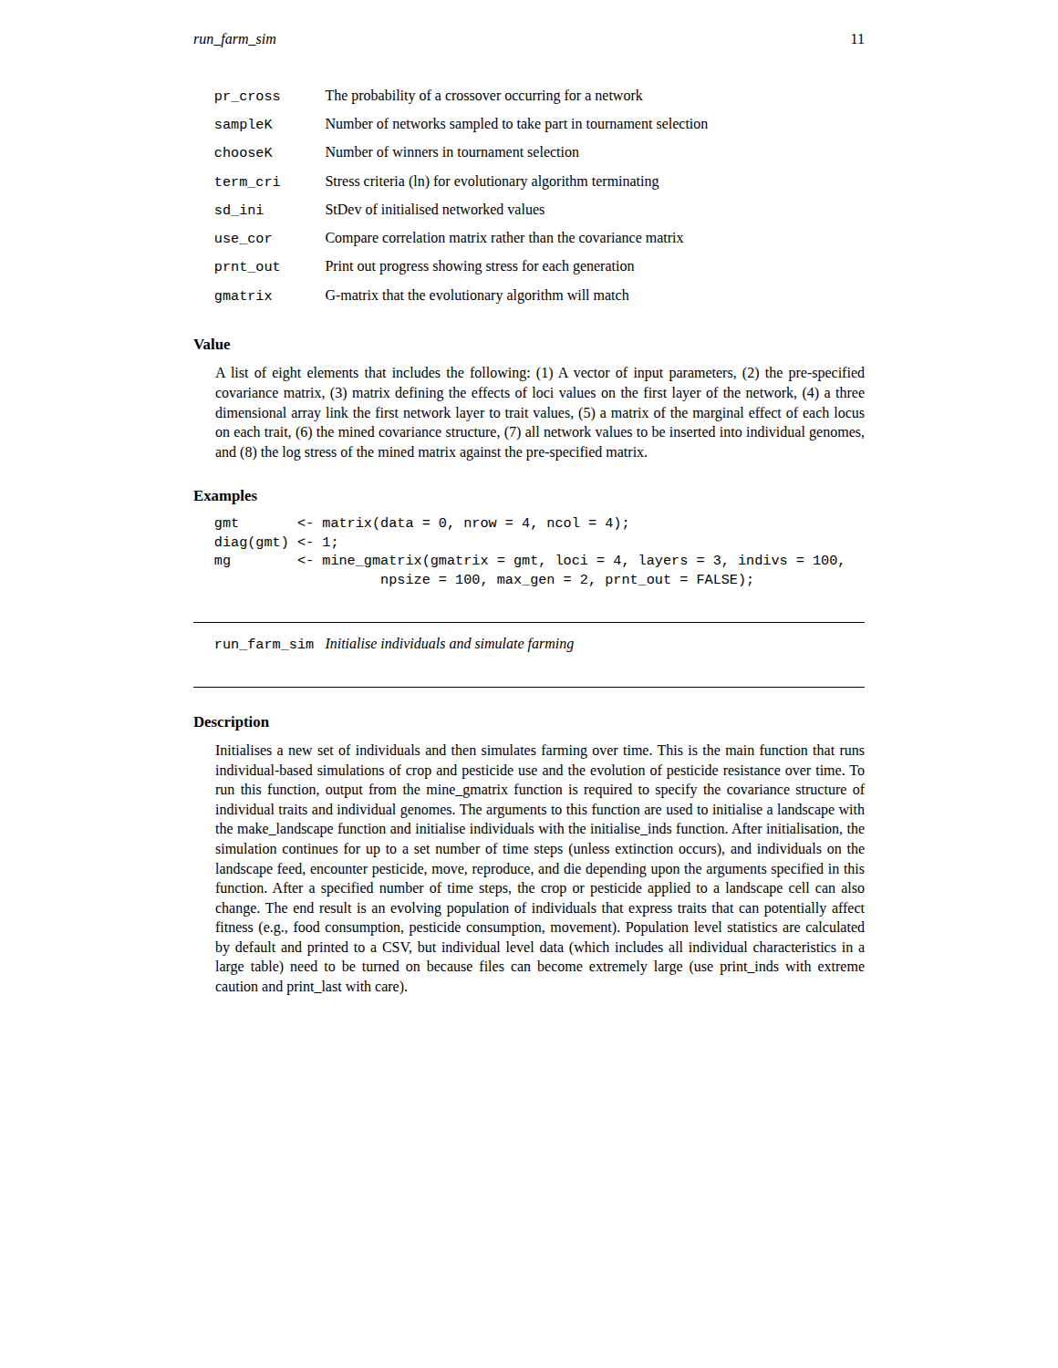run_farm_sim 11
pr_cross
The probability of a crossover occurring for a network
sampleK
Number of networks sampled to take part in tournament selection
chooseK
Number of winners in tournament selection
term_cri
Stress criteria (ln) for evolutionary algorithm terminating
sd_ini
StDev of initialised networked values
use_cor
Compare correlation matrix rather than the covariance matrix
prnt_out
Print out progress showing stress for each generation
gmatrix
G-matrix that the evolutionary algorithm will match
Value
A list of eight elements that includes the following: (1) A vector of input parameters, (2) the pre-specified covariance matrix, (3) matrix defining the effects of loci values on the first layer of the network, (4) a three dimensional array link the first network layer to trait values, (5) a matrix of the marginal effect of each locus on each trait, (6) the mined covariance structure, (7) all network values to be inserted into individual genomes, and (8) the log stress of the mined matrix against the pre-specified matrix.
Examples
gmt       <- matrix(data = 0, nrow = 4, ncol = 4);
diag(gmt) <- 1;
mg        <- mine_gmatrix(gmatrix = gmt, loci = 4, layers = 3, indivs = 100,
                    npsize = 100, max_gen = 2, prnt_out = FALSE);
run_farm_sim Initialise individuals and simulate farming
Description
Initialises a new set of individuals and then simulates farming over time. This is the main function that runs individual-based simulations of crop and pesticide use and the evolution of pesticide resistance over time. To run this function, output from the mine_gmatrix function is required to specify the covariance structure of individual traits and individual genomes. The arguments to this function are used to initialise a landscape with the make_landscape function and initialise individuals with the initialise_inds function. After initialisation, the simulation continues for up to a set number of time steps (unless extinction occurs), and individuals on the landscape feed, encounter pesticide, move, reproduce, and die depending upon the arguments specified in this function. After a specified number of time steps, the crop or pesticide applied to a landscape cell can also change. The end result is an evolving population of individuals that express traits that can potentially affect fitness (e.g., food consumption, pesticide consumption, movement). Population level statistics are calculated by default and printed to a CSV, but individual level data (which includes all individual characteristics in a large table) need to be turned on because files can become extremely large (use print_inds with extreme caution and print_last with care).